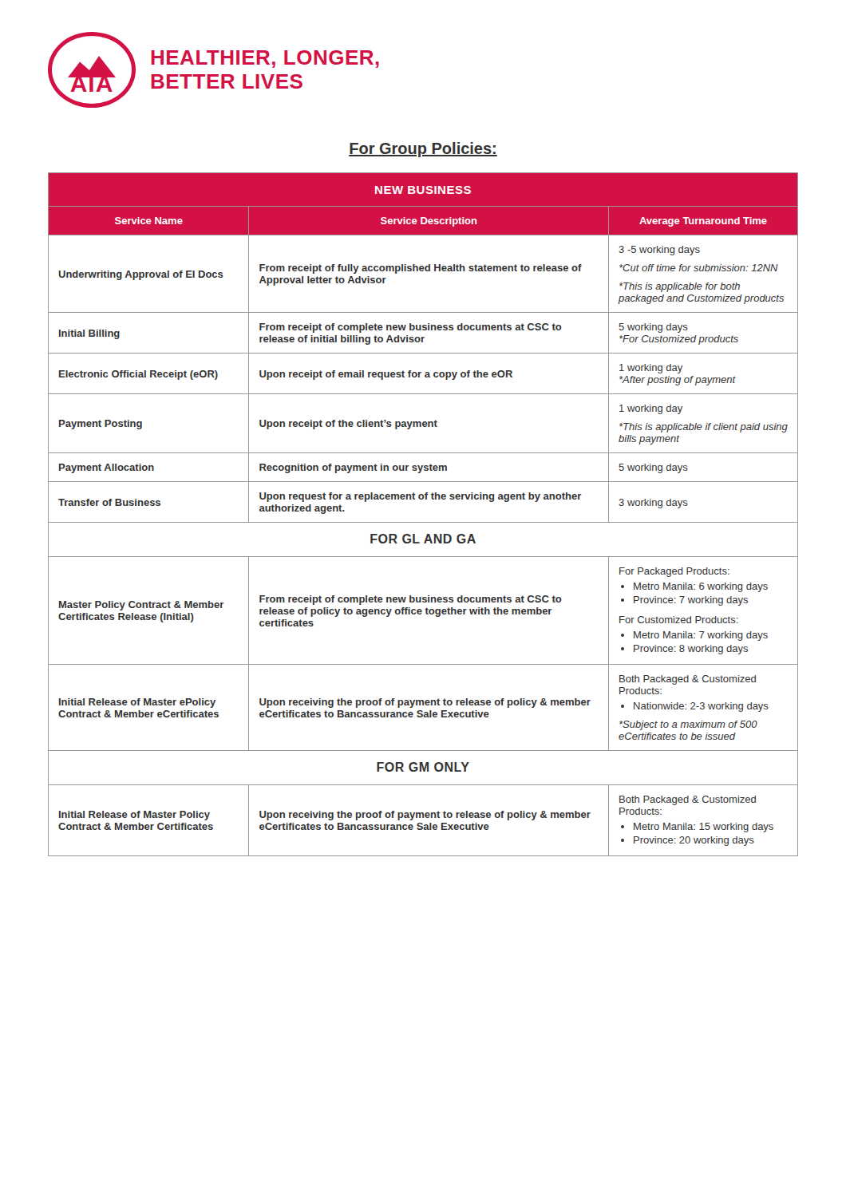AIA
HEALTHIER, LONGER,
BETTER LIVES
For Group Policies:
| NEW BUSINESS |
| --- |
| Service Name | Service Description | Average Turnaround Time |
| Underwriting Approval of EI Docs | From receipt of fully accomplished Health statement to release of Approval letter to Advisor | 3 -5 working days *Cut off time for submission: 12NN *This is applicable for both packaged and Customized products |
| Initial Billing | From receipt of complete new business documents at CSC to release of initial billing to Advisor | 5 working days *For Customized products |
| Electronic Official Receipt (eOR) | Upon receipt of email request for a copy of the eOR | 1 working day *After posting of payment |
| Payment Posting | Upon receipt of the client’s payment | 1 working day *This is applicable if client paid using bills payment |
| Payment Allocation | Recognition of payment in our system | 5 working days |
| Transfer of Business | Upon request for a replacement of the servicing agent by another authorized agent. | 3 working days |
| FOR GL AND GA |
| Master Policy Contract & Member Certificates Release (Initial) | From receipt of complete new business documents at CSC to release of policy to agency office together with the member certificates | For Packaged Products: Metro Manila: 6 working days Province: 7 working days For Customized Products: Metro Manila: 7 working days Province: 8 working days |
| Initial Release of Master ePolicy Contract & Member eCertificates | Upon receiving the proof of payment to release of policy & member eCertificates to Bancassurance Sale Executive | Both Packaged & Customized Products: Nationwide: 2-3 working days *Subject to a maximum of 500 eCertificates to be issued |
| FOR GM ONLY |
| Initial Release of Master Policy Contract & Member Certificates | Upon receiving the proof of payment to release of policy & member eCertificates to Bancassurance Sale Executive | Both Packaged & Customized Products: Metro Manila: 15 working days Province: 20 working days |